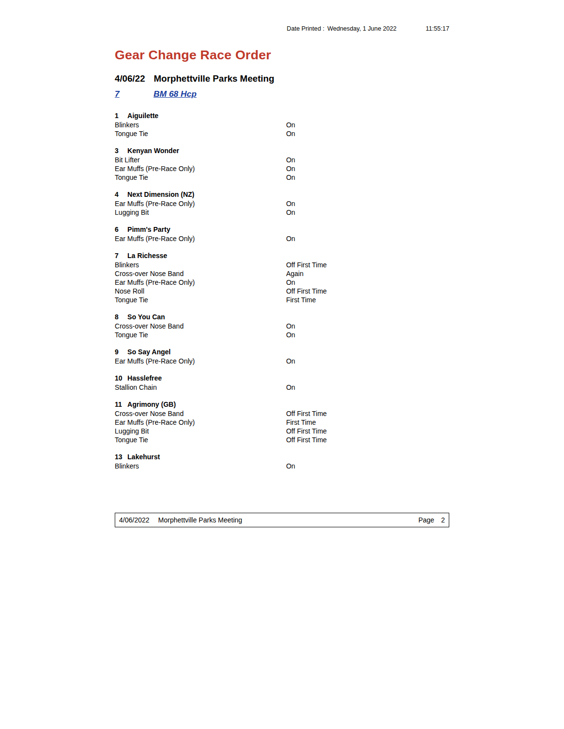Date Printed : Wednesday, 1 June 202211:55:17
Gear Change Race Order
4/06/22 Morphettville Parks Meeting
7 BM 68 Hcp
1 Aiguilette
| Blinkers | On |
| Tongue Tie | On |
3 Kenyan Wonder
| Bit Lifter | On |
| Ear Muffs (Pre-Race Only) | On |
| Tongue Tie | On |
4 Next Dimension (NZ)
| Ear Muffs (Pre-Race Only) | On |
| Lugging Bit | On |
6 Pimm's Party
| Ear Muffs (Pre-Race Only) | On |
7 La Richesse
| Blinkers | Off First Time |
| Cross-over Nose Band | Again |
| Ear Muffs (Pre-Race Only) | On |
| Nose Roll | Off First Time |
| Tongue Tie | First Time |
8 So You Can
| Cross-over Nose Band | On |
| Tongue Tie | On |
9 So Say Angel
| Ear Muffs (Pre-Race Only) | On |
10 Hasslefree
| Stallion Chain | On |
11 Agrimony (GB)
| Cross-over Nose Band | Off First Time |
| Ear Muffs (Pre-Race Only) | First Time |
| Lugging Bit | Off First Time |
| Tongue Tie | Off First Time |
13 Lakehurst
| Blinkers | On |
4/06/2022 Morphettville Parks Meeting Page2